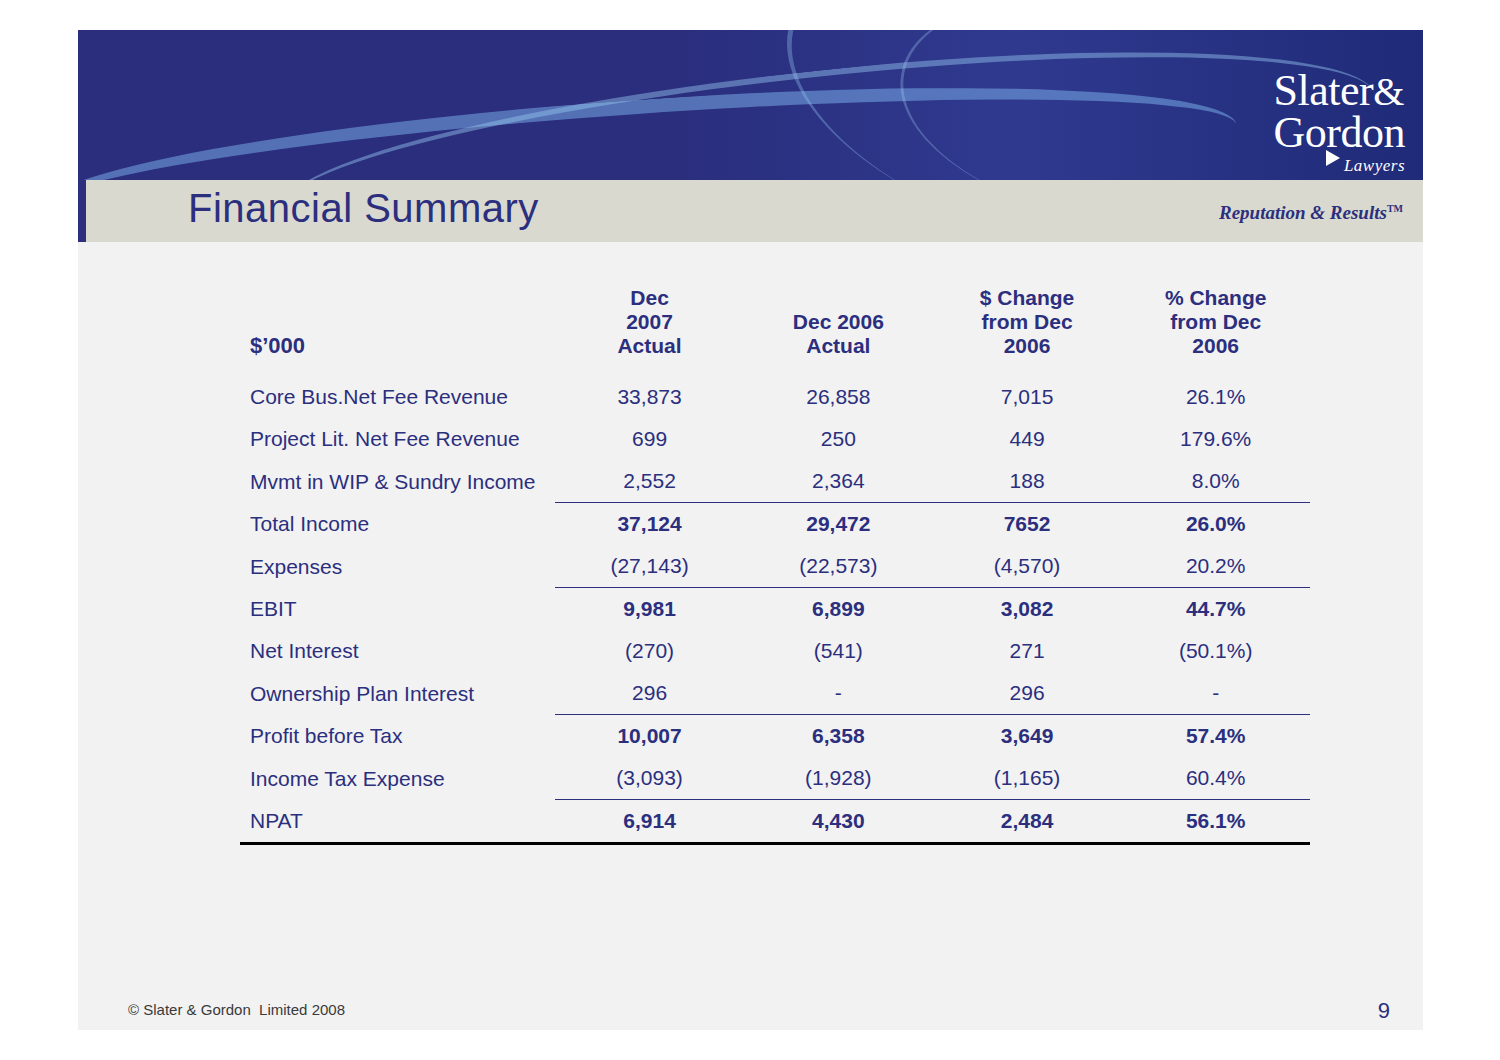Slater&
Gordon
Lawyers
Financial Summary
Reputation & ResultsTM
| $’000 | Dec 2007 Actual | Dec 2006 Actual | $ Change from Dec 2006 | % Change from Dec 2006 |
| --- | --- | --- | --- | --- |
| Core Bus.Net Fee Revenue | 33,873 | 26,858 | 7,015 | 26.1% |
| Project Lit. Net Fee Revenue | 699 | 250 | 449 | 179.6% |
| Mvmt in WIP & Sundry Income | 2,552 | 2,364 | 188 | 8.0% |
| Total Income | 37,124 | 29,472 | 7652 | 26.0% |
| Expenses | (27,143) | (22,573) | (4,570) | 20.2% |
| EBIT | 9,981 | 6,899 | 3,082 | 44.7% |
| Net Interest | (270) | (541) | 271 | (50.1%) |
| Ownership Plan Interest | 296 | - | 296 | - |
| Profit before Tax | 10,007 | 6,358 | 3,649 | 57.4% |
| Income Tax Expense | (3,093) | (1,928) | (1,165) | 60.4% |
| NPAT | 6,914 | 4,430 | 2,484 | 56.1% |
© Slater & Gordon Limited 2008
9